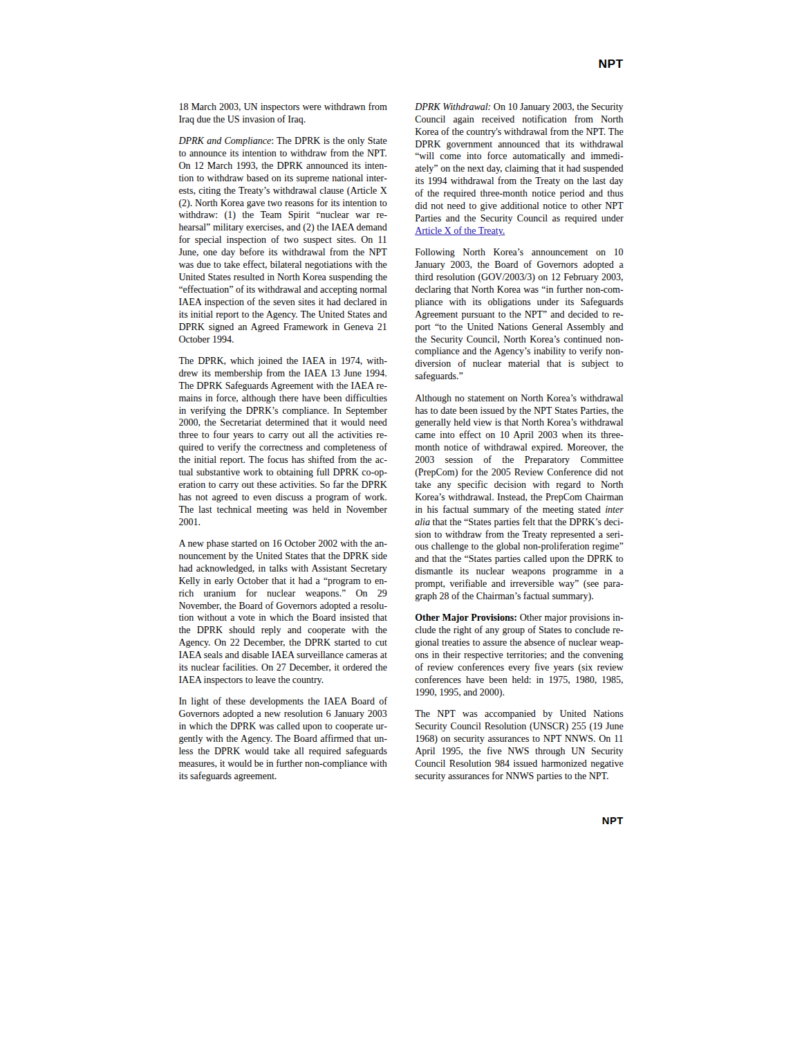NPT
18 March 2003, UN inspectors were withdrawn from Iraq due the US invasion of Iraq.
DPRK and Compliance: The DPRK is the only State to announce its intention to withdraw from the NPT. On 12 March 1993, the DPRK announced its intention to withdraw based on its supreme national interests, citing the Treaty’s withdrawal clause (Article X (2). North Korea gave two reasons for its intention to withdraw: (1) the Team Spirit “nuclear war rehearsal” military exercises, and (2) the IAEA demand for special inspection of two suspect sites. On 11 June, one day before its withdrawal from the NPT was due to take effect, bilateral negotiations with the United States resulted in North Korea suspending the “effectuation” of its withdrawal and accepting normal IAEA inspection of the seven sites it had declared in its initial report to the Agency. The United States and DPRK signed an Agreed Framework in Geneva 21 October 1994.
The DPRK, which joined the IAEA in 1974, withdrew its membership from the IAEA 13 June 1994. The DPRK Safeguards Agreement with the IAEA remains in force, although there have been difficulties in verifying the DPRK’s compliance. In September 2000, the Secretariat determined that it would need three to four years to carry out all the activities required to verify the correctness and completeness of the initial report. The focus has shifted from the actual substantive work to obtaining full DPRK co-operation to carry out these activities. So far the DPRK has not agreed to even discuss a program of work. The last technical meeting was held in November 2001.
A new phase started on 16 October 2002 with the announcement by the United States that the DPRK side had acknowledged, in talks with Assistant Secretary Kelly in early October that it had a “program to enrich uranium for nuclear weapons.” On 29 November, the Board of Governors adopted a resolution without a vote in which the Board insisted that the DPRK should reply and cooperate with the Agency. On 22 December, the DPRK started to cut IAEA seals and disable IAEA surveillance cameras at its nuclear facilities. On 27 December, it ordered the IAEA inspectors to leave the country.
In light of these developments the IAEA Board of Governors adopted a new resolution 6 January 2003 in which the DPRK was called upon to cooperate urgently with the Agency. The Board affirmed that unless the DPRK would take all required safeguards measures, it would be in further non-compliance with its safeguards agreement.
DPRK Withdrawal: On 10 January 2003, the Security Council again received notification from North Korea of the country's withdrawal from the NPT. The DPRK government announced that its withdrawal “will come into force automatically and immediately” on the next day, claiming that it had suspended its 1994 withdrawal from the Treaty on the last day of the required three-month notice period and thus did not need to give additional notice to other NPT Parties and the Security Council as required under Article X of the Treaty.
Following North Korea’s announcement on 10 January 2003, the Board of Governors adopted a third resolution (GOV/2003/3) on 12 February 2003, declaring that North Korea was “in further non-compliance with its obligations under its Safeguards Agreement pursuant to the NPT” and decided to report “to the United Nations General Assembly and the Security Council, North Korea’s continued non-compliance and the Agency’s inability to verify non-diversion of nuclear material that is subject to safeguards.”
Although no statement on North Korea’s withdrawal has to date been issued by the NPT States Parties, the generally held view is that North Korea’s withdrawal came into effect on 10 April 2003 when its three-month notice of withdrawal expired. Moreover, the 2003 session of the Preparatory Committee (PrepCom) for the 2005 Review Conference did not take any specific decision with regard to North Korea’s withdrawal. Instead, the PrepCom Chairman in his factual summary of the meeting stated inter alia that the “States parties felt that the DPRK’s decision to withdraw from the Treaty represented a serious challenge to the global non-proliferation regime” and that the “States parties called upon the DPRK to dismantle its nuclear weapons programme in a prompt, verifiable and irreversible way” (see paragraph 28 of the Chairman’s factual summary).
Other Major Provisions: Other major provisions include the right of any group of States to conclude regional treaties to assure the absence of nuclear weapons in their respective territories; and the convening of review conferences every five years (six review conferences have been held: in 1975, 1980, 1985, 1990, 1995, and 2000).
The NPT was accompanied by United Nations Security Council Resolution (UNSCR) 255 (19 June 1968) on security assurances to NPT NNWS. On 11 April 1995, the five NWS through UN Security Council Resolution 984 issued harmonized negative security assurances for NNWS parties to the NPT.
NPT